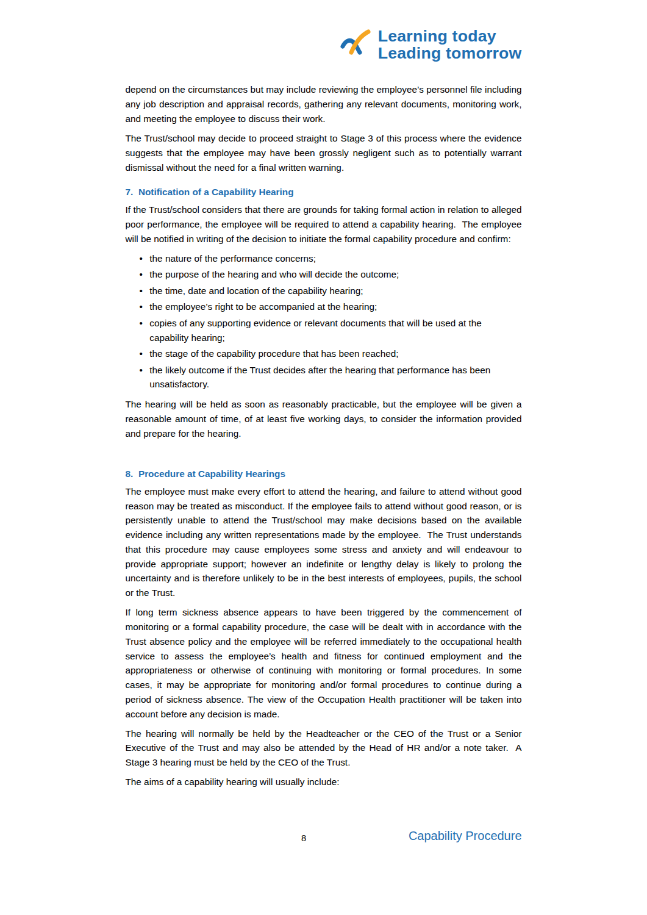Learning today
Leading tomorrow
depend on the circumstances but may include reviewing the employee’s personnel file including any job description and appraisal records, gathering any relevant documents, monitoring work, and meeting the employee to discuss their work.
The Trust/school may decide to proceed straight to Stage 3 of this process where the evidence suggests that the employee may have been grossly negligent such as to potentially warrant dismissal without the need for a final written warning.
7. Notification of a Capability Hearing
If the Trust/school considers that there are grounds for taking formal action in relation to alleged poor performance, the employee will be required to attend a capability hearing. The employee will be notified in writing of the decision to initiate the formal capability procedure and confirm:
the nature of the performance concerns;
the purpose of the hearing and who will decide the outcome;
the time, date and location of the capability hearing;
the employee’s right to be accompanied at the hearing;
copies of any supporting evidence or relevant documents that will be used at the capability hearing;
the stage of the capability procedure that has been reached;
the likely outcome if the Trust decides after the hearing that performance has been unsatisfactory.
The hearing will be held as soon as reasonably practicable, but the employee will be given a reasonable amount of time, of at least five working days, to consider the information provided and prepare for the hearing.
8. Procedure at Capability Hearings
The employee must make every effort to attend the hearing, and failure to attend without good reason may be treated as misconduct. If the employee fails to attend without good reason, or is persistently unable to attend the Trust/school may make decisions based on the available evidence including any written representations made by the employee. The Trust understands that this procedure may cause employees some stress and anxiety and will endeavour to provide appropriate support; however an indefinite or lengthy delay is likely to prolong the uncertainty and is therefore unlikely to be in the best interests of employees, pupils, the school or the Trust.
If long term sickness absence appears to have been triggered by the commencement of monitoring or a formal capability procedure, the case will be dealt with in accordance with the Trust absence policy and the employee will be referred immediately to the occupational health service to assess the employee’s health and fitness for continued employment and the appropriateness or otherwise of continuing with monitoring or formal procedures. In some cases, it may be appropriate for monitoring and/or formal procedures to continue during a period of sickness absence. The view of the Occupation Health practitioner will be taken into account before any decision is made.
The hearing will normally be held by the Headteacher or the CEO of the Trust or a Senior Executive of the Trust and may also be attended by the Head of HR and/or a note taker. A Stage 3 hearing must be held by the CEO of the Trust.
The aims of a capability hearing will usually include:
8
Capability Procedure